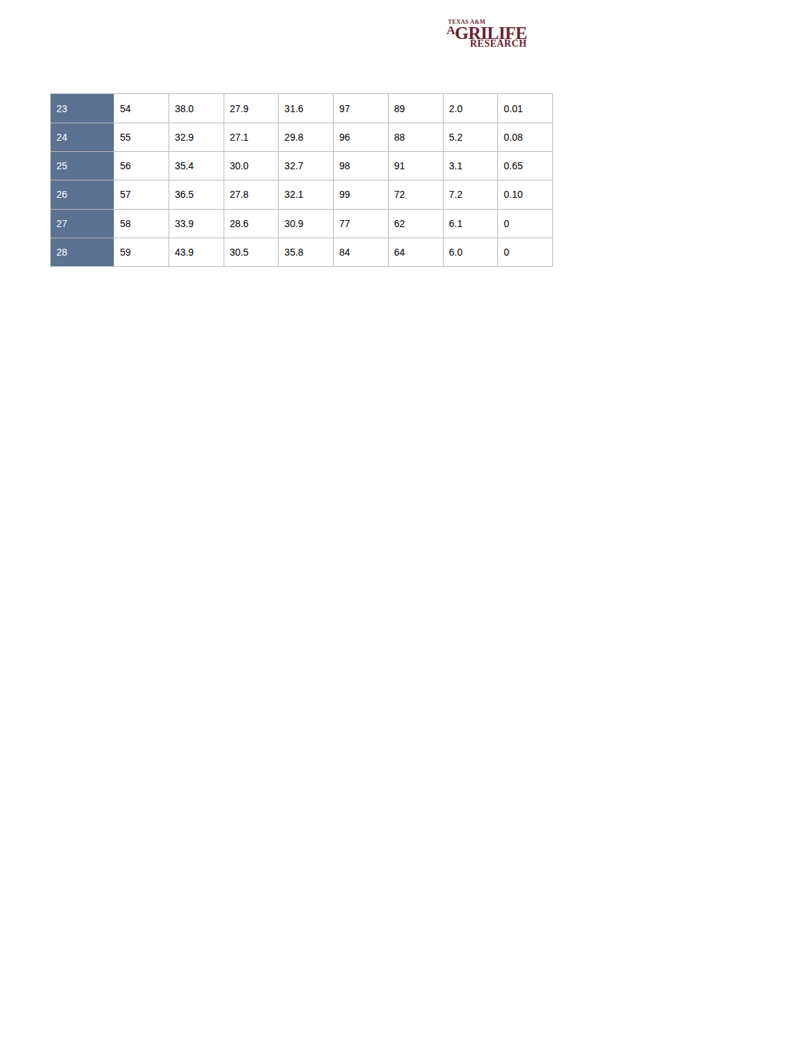TEXAS A&M
AGRILIFE
RESEARCH
| 23 | 54 | 38.0 | 27.9 | 31.6 | 97 | 89 | 2.0 | 0.01 |
| 24 | 55 | 32.9 | 27.1 | 29.8 | 96 | 88 | 5.2 | 0.08 |
| 25 | 56 | 35.4 | 30.0 | 32.7 | 98 | 91 | 3.1 | 0.65 |
| 26 | 57 | 36.5 | 27.8 | 32.1 | 99 | 72 | 7.2 | 0.10 |
| 27 | 58 | 33.9 | 28.6 | 30.9 | 77 | 62 | 6.1 | 0 |
| 28 | 59 | 43.9 | 30.5 | 35.8 | 84 | 64 | 6.0 | 0 |